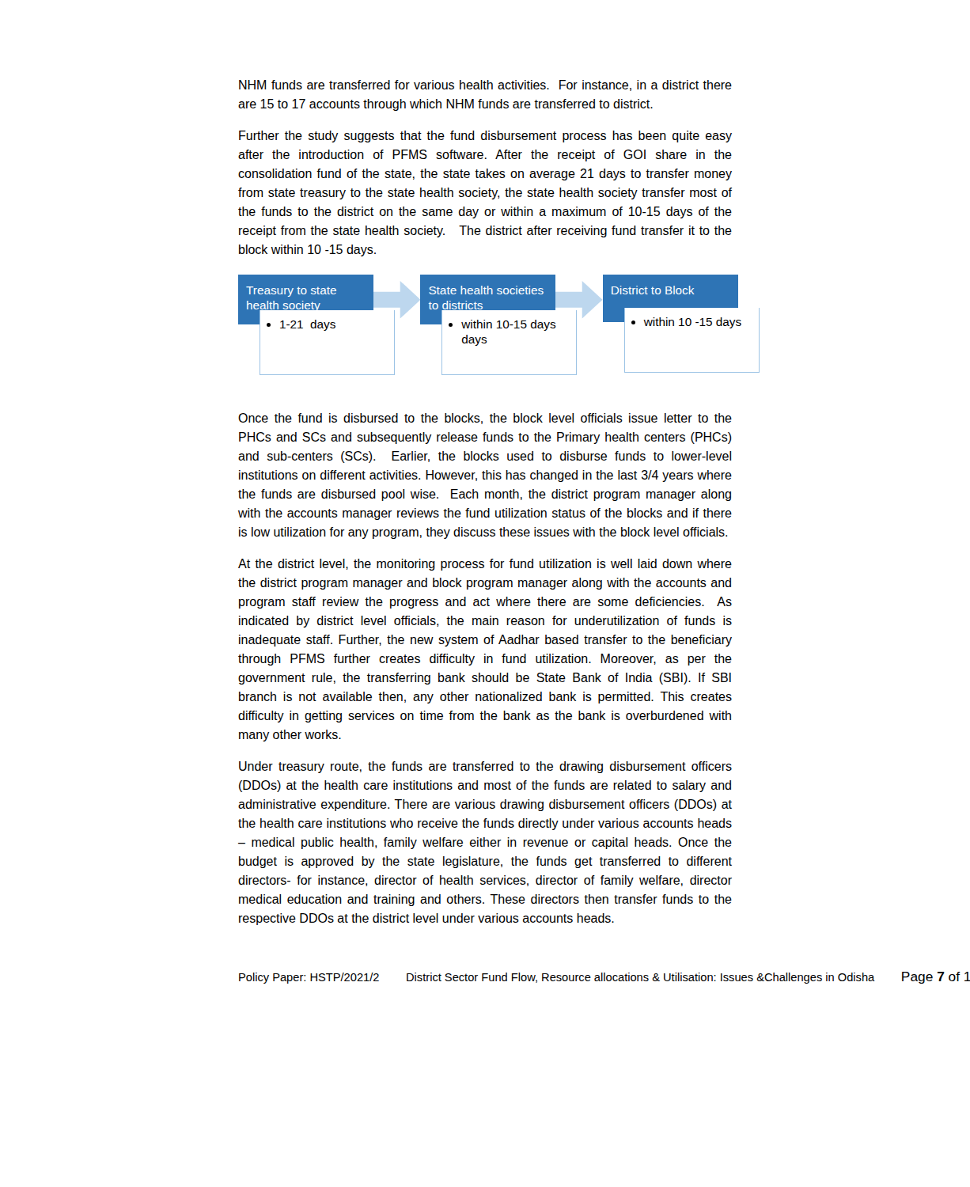NHM funds are transferred for various health activities. For instance, in a district there are 15 to 17 accounts through which NHM funds are transferred to district.
Further the study suggests that the fund disbursement process has been quite easy after the introduction of PFMS software. After the receipt of GOI share in the consolidation fund of the state, the state takes on average 21 days to transfer money from state treasury to the state health society, the state health society transfer most of the funds to the district on the same day or within a maximum of 10-15 days of the receipt from the state health society. The district after receiving fund transfer it to the block within 10 -15 days.
Treasury to state health society
1-21 days
State health societies to districts
within 10-15 days days
District to Block
within 10 -15 days
Once the fund is disbursed to the blocks, the block level officials issue letter to the PHCs and SCs and subsequently release funds to the Primary health centers (PHCs) and sub-centers (SCs). Earlier, the blocks used to disburse funds to lower-level institutions on different activities. However, this has changed in the last 3/4 years where the funds are disbursed pool wise. Each month, the district program manager along with the accounts manager reviews the fund utilization status of the blocks and if there is low utilization for any program, they discuss these issues with the block level officials.
At the district level, the monitoring process for fund utilization is well laid down where the district program manager and block program manager along with the accounts and program staff review the progress and act where there are some deficiencies. As indicated by district level officials, the main reason for underutilization of funds is inadequate staff. Further, the new system of Aadhar based transfer to the beneficiary through PFMS further creates difficulty in fund utilization. Moreover, as per the government rule, the transferring bank should be State Bank of India (SBI). If SBI branch is not available then, any other nationalized bank is permitted. This creates difficulty in getting services on time from the bank as the bank is overburdened with many other works.
Under treasury route, the funds are transferred to the drawing disbursement officers (DDOs) at the health care institutions and most of the funds are related to salary and administrative expenditure. There are various drawing disbursement officers (DDOs) at the health care institutions who receive the funds directly under various accounts heads – medical public health, family welfare either in revenue or capital heads. Once the budget is approved by the state legislature, the funds get transferred to different directors- for instance, director of health services, director of family welfare, director medical education and training and others. These directors then transfer funds to the respective DDOs at the district level under various accounts heads.
Policy Paper: HSTP/2021/2 District Sector Fund Flow, Resource allocations & Utilisation: Issues &Challenges in Odisha Page 7 of 12